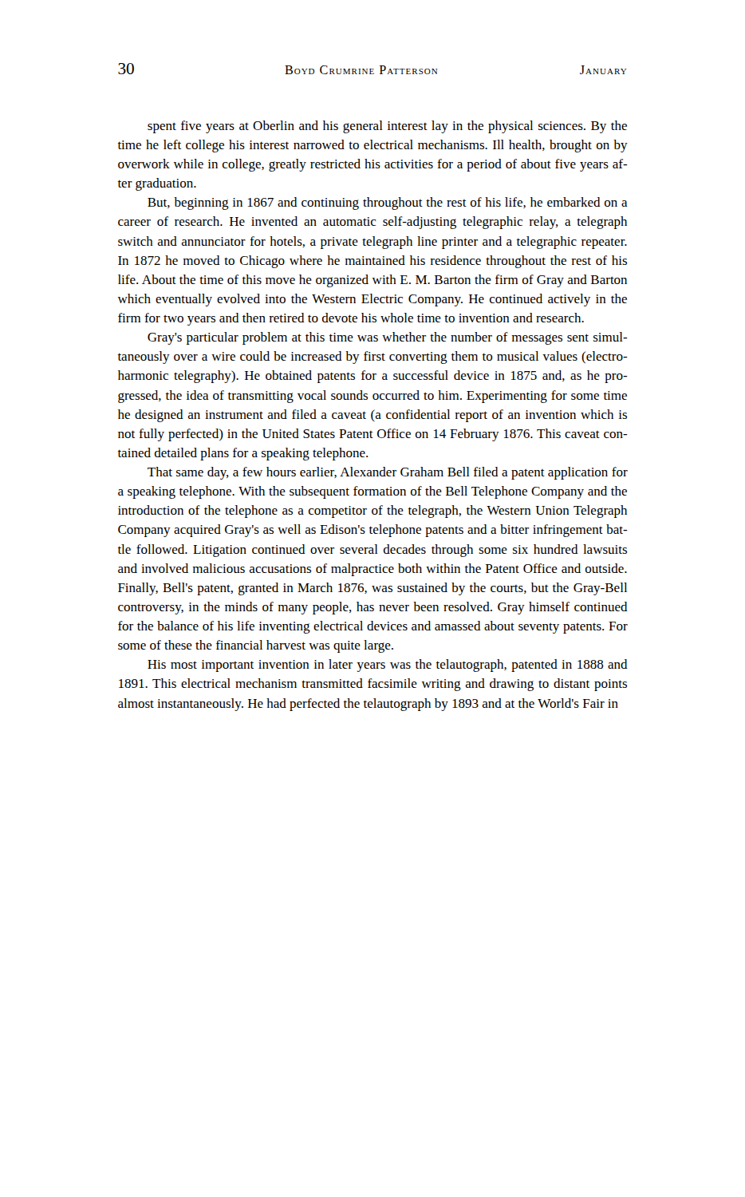30 Boyd Crumrine Patterson January
spent five years at Oberlin and his general interest lay in the physical sciences. By the time he left college his interest narrowed to electrical mechanisms. Ill health, brought on by overwork while in college, greatly restricted his activities for a period of about five years after graduation.
But, beginning in 1867 and continuing throughout the rest of his life, he embarked on a career of research. He invented an automatic self-adjusting telegraphic relay, a telegraph switch and annunciator for hotels, a private telegraph line printer and a telegraphic repeater. In 1872 he moved to Chicago where he maintained his residence throughout the rest of his life. About the time of this move he organized with E. M. Barton the firm of Gray and Barton which eventually evolved into the Western Electric Company. He continued actively in the firm for two years and then retired to devote his whole time to invention and research.
Gray's particular problem at this time was whether the number of messages sent simultaneously over a wire could be increased by first converting them to musical values (electro-harmonic telegraphy). He obtained patents for a successful device in 1875 and, as he progressed, the idea of transmitting vocal sounds occurred to him. Experimenting for some time he designed an instrument and filed a caveat (a confidential report of an invention which is not fully perfected) in the United States Patent Office on 14 February 1876. This caveat contained detailed plans for a speaking telephone.
That same day, a few hours earlier, Alexander Graham Bell filed a patent application for a speaking telephone. With the subsequent formation of the Bell Telephone Company and the introduction of the telephone as a competitor of the telegraph, the Western Union Telegraph Company acquired Gray's as well as Edison's telephone patents and a bitter infringement battle followed. Litigation continued over several decades through some six hundred lawsuits and involved malicious accusations of malpractice both within the Patent Office and outside. Finally, Bell's patent, granted in March 1876, was sustained by the courts, but the Gray-Bell controversy, in the minds of many people, has never been resolved. Gray himself continued for the balance of his life inventing electrical devices and amassed about seventy patents. For some of these the financial harvest was quite large.
His most important invention in later years was the telautograph, patented in 1888 and 1891. This electrical mechanism transmitted facsimile writing and drawing to distant points almost instantaneously. He had perfected the telautograph by 1893 and at the World's Fair in